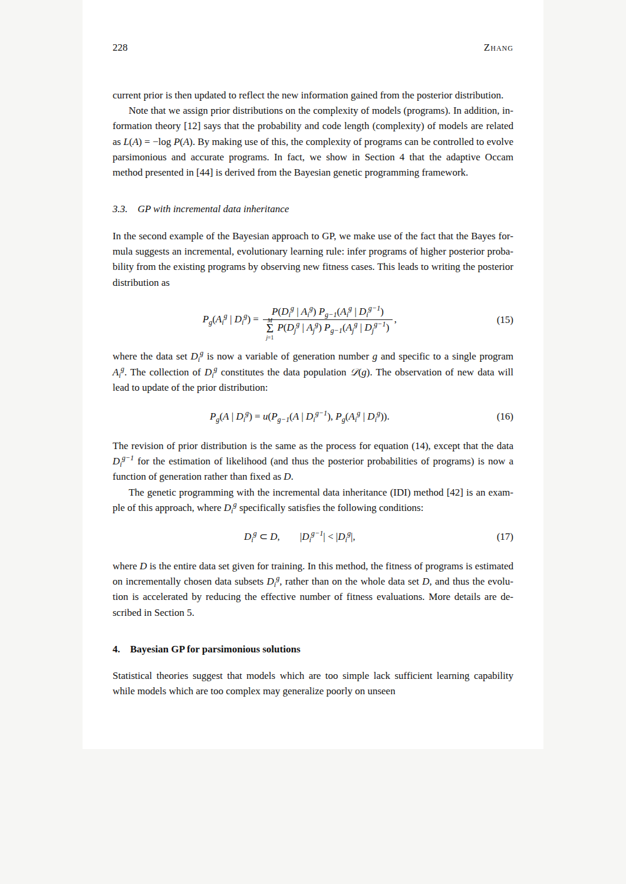228 Zhang
current prior is then updated to reflect the new information gained from the posterior distribution.
Note that we assign prior distributions on the complexity of models (programs). In addition, information theory [12] says that the probability and code length (complexity) of models are related as L(A) = −log P(A). By making use of this, the complexity of programs can be controlled to evolve parsimonious and accurate programs. In fact, we show in Section 4 that the adaptive Occam method presented in [44] is derived from the Bayesian genetic programming framework.
3.3. GP with incremental data inheritance
In the second example of the Bayesian approach to GP, we make use of the fact that the Bayes formula suggests an incremental, evolutionary learning rule: infer programs of higher posterior probability from the existing programs by observing new fitness cases. This leads to writing the posterior distribution as
Pg(Aig | Dig) = P(Dig | Aig) Pg−1(Aig | Dig−1) ΣMj=1 P(Djg | Ajg) Pg−1(Ajg | Djg−1) ,
(15)
where the data set Dig is now a variable of generation number g and specific to a single program Aig. The collection of Dig constitutes the data population 𝒟(g). The observation of new data will lead to update of the prior distribution:
Pg(A | Dig) = u(Pg−1(A | Dig−1), Pg(Aig | Dig)).
(16)
The revision of prior distribution is the same as the process for equation (14), except that the data Dig−1 for the estimation of likelihood (and thus the posterior probabilities of programs) is now a function of generation rather than fixed as D.
The genetic programming with the incremental data inheritance (IDI) method [42] is an example of this approach, where Dig specifically satisfies the following conditions:
Dig ⊂ D,  |Dig−1| < |Dig|,
(17)
where D is the entire data set given for training. In this method, the fitness of programs is estimated on incrementally chosen data subsets Dig, rather than on the whole data set D, and thus the evolution is accelerated by reducing the effective number of fitness evaluations. More details are described in Section 5.
4. Bayesian GP for parsimonious solutions
Statistical theories suggest that models which are too simple lack sufficient learning capability while models which are too complex may generalize poorly on unseen